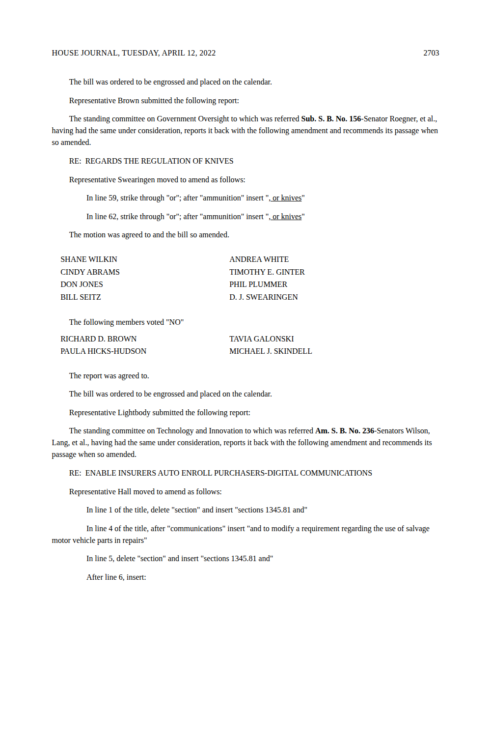HOUSE JOURNAL, TUESDAY, APRIL 12, 2022 2703
The bill was ordered to be engrossed and placed on the calendar.
Representative Brown submitted the following report:
The standing committee on Government Oversight to which was referred Sub. S. B. No. 156-Senator Roegner, et al., having had the same under consideration, reports it back with the following amendment and recommends its passage when so amended.
RE: REGARDS THE REGULATION OF KNIVES
Representative Swearingen moved to amend as follows:
In line 59, strike through "or"; after "ammunition" insert ", or knives"
In line 62, strike through "or"; after "ammunition" insert ", or knives"
The motion was agreed to and the bill so amended.
| SHANE WILKIN | ANDREA WHITE |
| CINDY ABRAMS | TIMOTHY E. GINTER |
| DON JONES | PHIL PLUMMER |
| BILL SEITZ | D. J. SWEARINGEN |
The following members voted "NO"
| RICHARD D. BROWN | TAVIA GALONSKI |
| PAULA HICKS-HUDSON | MICHAEL J. SKINDELL |
The report was agreed to.
The bill was ordered to be engrossed and placed on the calendar.
Representative Lightbody submitted the following report:
The standing committee on Technology and Innovation to which was referred Am. S. B. No. 236-Senators Wilson, Lang, et al., having had the same under consideration, reports it back with the following amendment and recommends its passage when so amended.
RE: ENABLE INSURERS AUTO ENROLL PURCHASERS-DIGITAL COMMUNICATIONS
Representative Hall moved to amend as follows:
In line 1 of the title, delete "section" and insert "sections 1345.81 and"
In line 4 of the title, after "communications" insert "and to modify a requirement regarding the use of salvage motor vehicle parts in repairs"
In line 5, delete "section" and insert "sections 1345.81 and"
After line 6, insert: